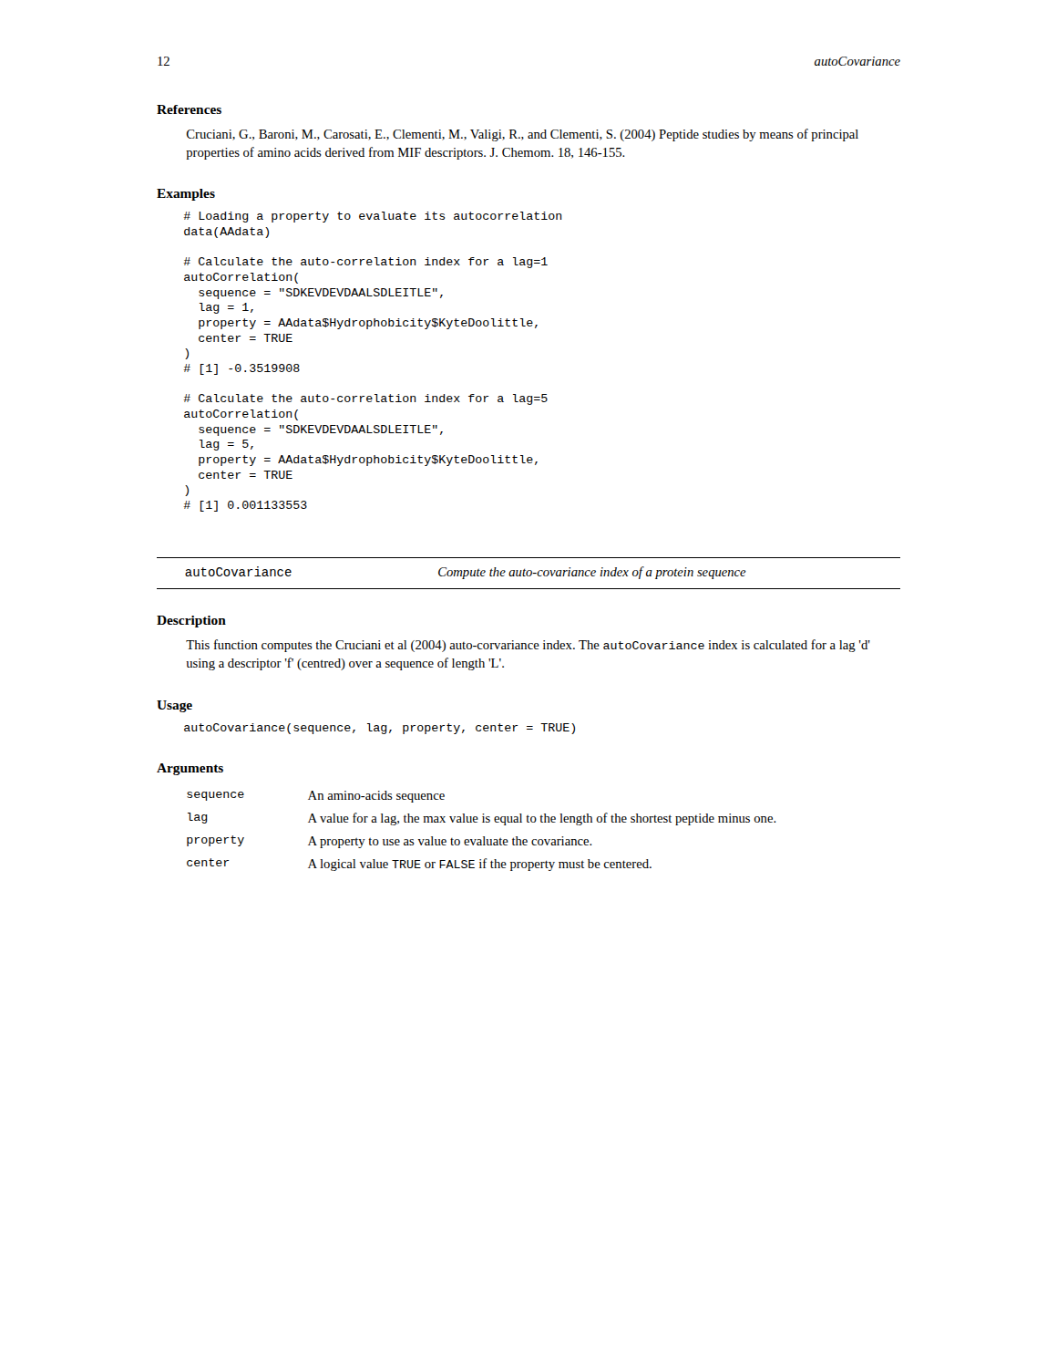12 autoCovariance
References
Cruciani, G., Baroni, M., Carosati, E., Clementi, M., Valigi, R., and Clementi, S. (2004) Peptide studies by means of principal properties of amino acids derived from MIF descriptors. J. Chemom. 18, 146-155.
Examples
# Loading a property to evaluate its autocorrelation
data(AAdata)

# Calculate the auto-correlation index for a lag=1
autoCorrelation(
  sequence = "SDKEVDEVDAALSDLEITLE",
  lag = 1,
  property = AAdata$Hydrophobicity$KyteDoolittle,
  center = TRUE
)
# [1] -0.3519908

# Calculate the auto-correlation index for a lag=5
autoCorrelation(
  sequence = "SDKEVDEVDAALSDLEITLE",
  lag = 5,
  property = AAdata$Hydrophobicity$KyteDoolittle,
  center = TRUE
)
# [1] 0.001133553
autoCovariance Compute the auto-covariance index of a protein sequence
Description
This function computes the Cruciani et al (2004) auto-corvariance index. The autoCovariance index is calculated for a lag 'd' using a descriptor 'f' (centred) over a sequence of length 'L'.
Usage
autoCovariance(sequence, lag, property, center = TRUE)
Arguments
| sequence | An amino-acids sequence |
| lag | A value for a lag, the max value is equal to the length of the shortest peptide minus one. |
| property | A property to use as value to evaluate the covariance. |
| center | A logical value TRUE or FALSE if the property must be centered. |